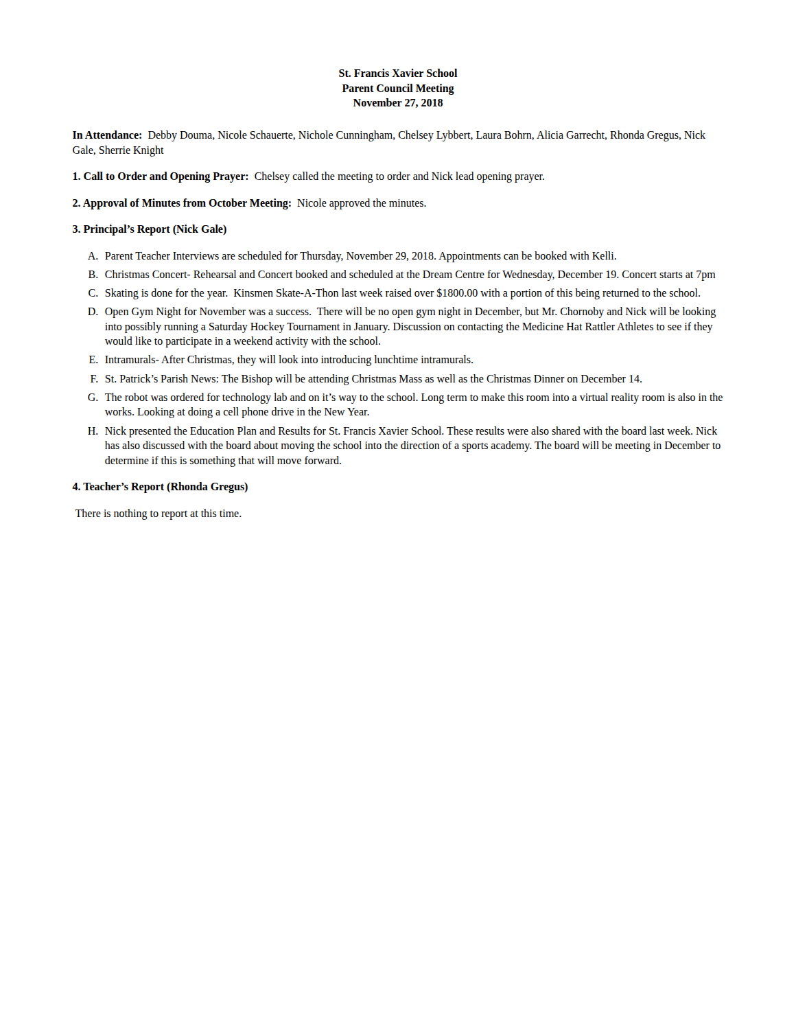St. Francis Xavier School
Parent Council Meeting
November 27, 2018
In Attendance: Debby Douma, Nicole Schauerte, Nichole Cunningham, Chelsey Lybbert, Laura Bohrn, Alicia Garrecht, Rhonda Gregus, Nick Gale, Sherrie Knight
1. Call to Order and Opening Prayer: Chelsey called the meeting to order and Nick lead opening prayer.
2. Approval of Minutes from October Meeting: Nicole approved the minutes.
3. Principal’s Report (Nick Gale)
Parent Teacher Interviews are scheduled for Thursday, November 29, 2018. Appointments can be booked with Kelli.
Christmas Concert- Rehearsal and Concert booked and scheduled at the Dream Centre for Wednesday, December 19. Concert starts at 7pm
Skating is done for the year. Kinsmen Skate-A-Thon last week raised over $1800.00 with a portion of this being returned to the school.
Open Gym Night for November was a success. There will be no open gym night in December, but Mr. Chornoby and Nick will be looking into possibly running a Saturday Hockey Tournament in January. Discussion on contacting the Medicine Hat Rattler Athletes to see if they would like to participate in a weekend activity with the school.
Intramurals- After Christmas, they will look into introducing lunchtime intramurals.
St. Patrick’s Parish News: The Bishop will be attending Christmas Mass as well as the Christmas Dinner on December 14.
The robot was ordered for technology lab and on it’s way to the school. Long term to make this room into a virtual reality room is also in the works. Looking at doing a cell phone drive in the New Year.
Nick presented the Education Plan and Results for St. Francis Xavier School. These results were also shared with the board last week. Nick has also discussed with the board about moving the school into the direction of a sports academy. The board will be meeting in December to determine if this is something that will move forward.
4. Teacher’s Report (Rhonda Gregus)
There is nothing to report at this time.